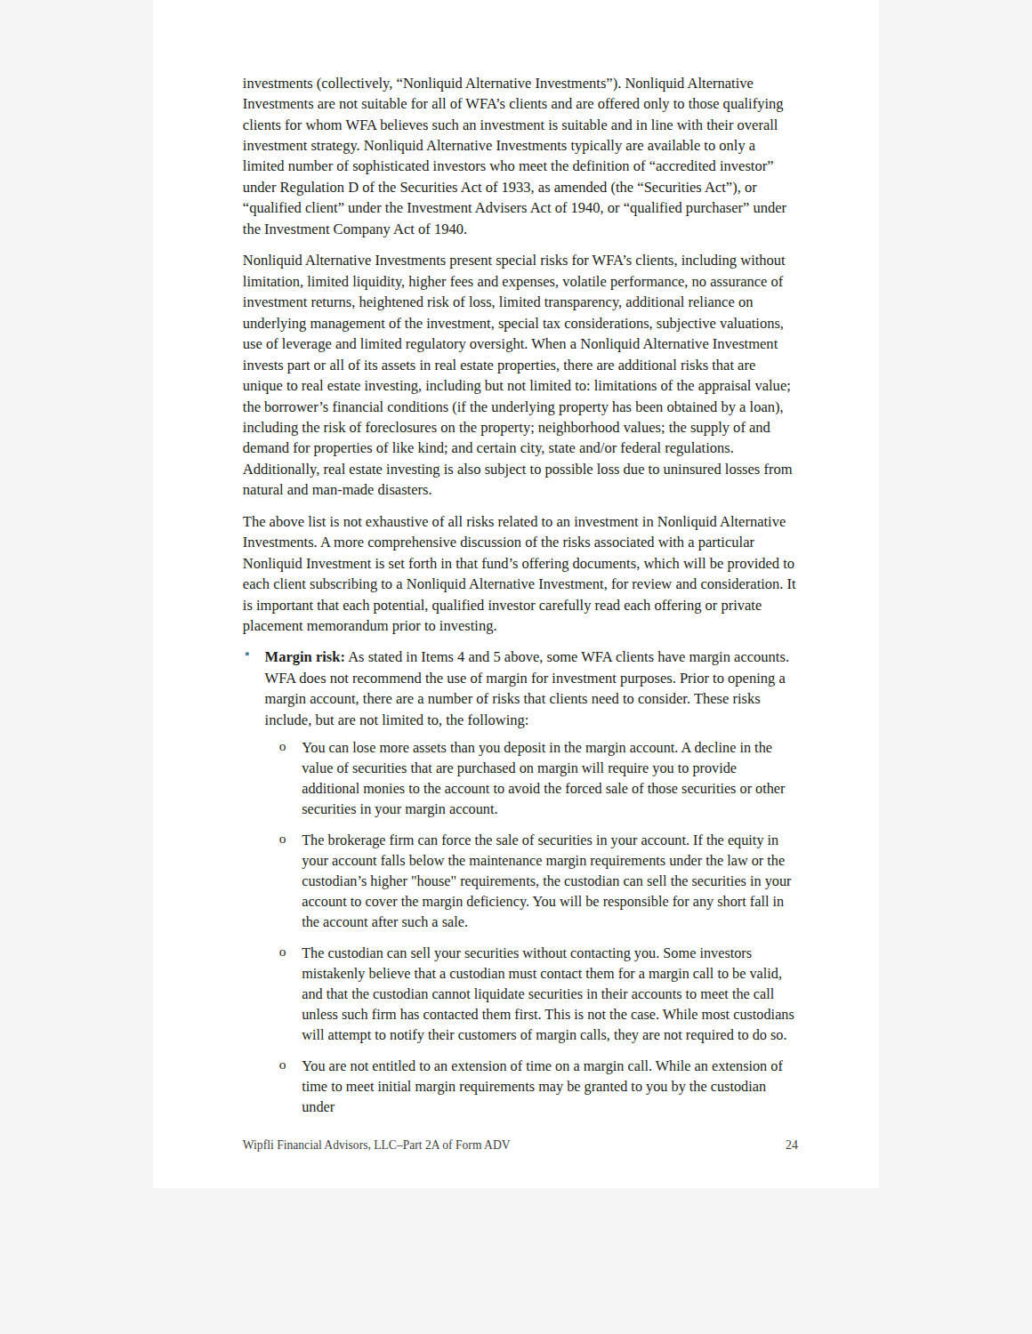investments (collectively, “Nonliquid Alternative Investments”). Nonliquid Alternative Investments are not suitable for all of WFA’s clients and are offered only to those qualifying clients for whom WFA believes such an investment is suitable and in line with their overall investment strategy. Nonliquid Alternative Investments typically are available to only a limited number of sophisticated investors who meet the definition of “accredited investor” under Regulation D of the Securities Act of 1933, as amended (the “Securities Act”), or “qualified client” under the Investment Advisers Act of 1940, or “qualified purchaser” under the Investment Company Act of 1940.
Nonliquid Alternative Investments present special risks for WFA’s clients, including without limitation, limited liquidity, higher fees and expenses, volatile performance, no assurance of investment returns, heightened risk of loss, limited transparency, additional reliance on underlying management of the investment, special tax considerations, subjective valuations, use of leverage and limited regulatory oversight. When a Nonliquid Alternative Investment invests part or all of its assets in real estate properties, there are additional risks that are unique to real estate investing, including but not limited to: limitations of the appraisal value; the borrower’s financial conditions (if the underlying property has been obtained by a loan), including the risk of foreclosures on the property; neighborhood values; the supply of and demand for properties of like kind; and certain city, state and/or federal regulations. Additionally, real estate investing is also subject to possible loss due to uninsured losses from natural and man-made disasters.
The above list is not exhaustive of all risks related to an investment in Nonliquid Alternative Investments. A more comprehensive discussion of the risks associated with a particular Nonliquid Investment is set forth in that fund’s offering documents, which will be provided to each client subscribing to a Nonliquid Alternative Investment, for review and consideration. It is important that each potential, qualified investor carefully read each offering or private placement memorandum prior to investing.
Margin risk: As stated in Items 4 and 5 above, some WFA clients have margin accounts. WFA does not recommend the use of margin for investment purposes. Prior to opening a margin account, there are a number of risks that clients need to consider. These risks include, but are not limited to, the following:
You can lose more assets than you deposit in the margin account. A decline in the value of securities that are purchased on margin will require you to provide additional monies to the account to avoid the forced sale of those securities or other securities in your margin account.
The brokerage firm can force the sale of securities in your account. If the equity in your account falls below the maintenance margin requirements under the law or the custodian’s higher "house" requirements, the custodian can sell the securities in your account to cover the margin deficiency. You will be responsible for any short fall in the account after such a sale.
The custodian can sell your securities without contacting you. Some investors mistakenly believe that a custodian must contact them for a margin call to be valid, and that the custodian cannot liquidate securities in their accounts to meet the call unless such firm has contacted them first. This is not the case. While most custodians will attempt to notify their customers of margin calls, they are not required to do so.
You are not entitled to an extension of time on a margin call. While an extension of time to meet initial margin requirements may be granted to you by the custodian under
Wipfli Financial Advisors, LLC–Part 2A of Form ADV 24